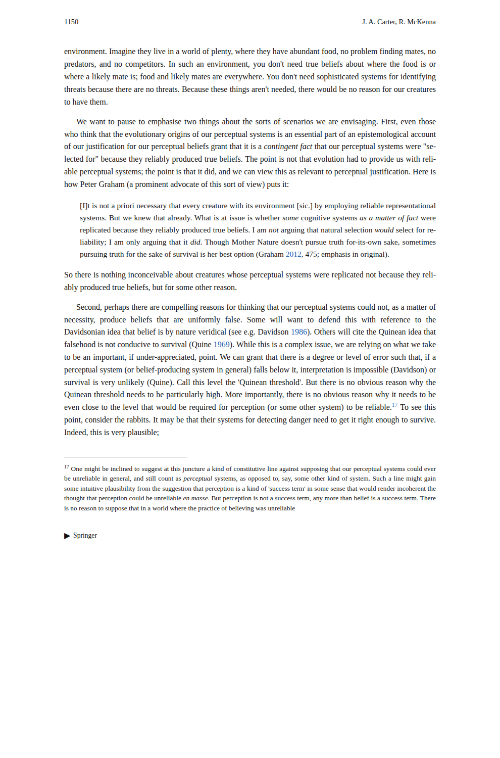1150 J. A. Carter, R. McKenna
environment. Imagine they live in a world of plenty, where they have abundant food, no problem finding mates, no predators, and no competitors. In such an environment, you don't need true beliefs about where the food is or where a likely mate is; food and likely mates are everywhere. You don't need sophisticated systems for identifying threats because there are no threats. Because these things aren't needed, there would be no reason for our creatures to have them.
We want to pause to emphasise two things about the sorts of scenarios we are envisaging. First, even those who think that the evolutionary origins of our perceptual systems is an essential part of an epistemological account of our justification for our perceptual beliefs grant that it is a contingent fact that our perceptual systems were "selected for" because they reliably produced true beliefs. The point is not that evolution had to provide us with reliable perceptual systems; the point is that it did, and we can view this as relevant to perceptual justification. Here is how Peter Graham (a prominent advocate of this sort of view) puts it:
[I]t is not a priori necessary that every creature with its environment [sic.] by employing reliable representational systems. But we knew that already. What is at issue is whether some cognitive systems as a matter of fact were replicated because they reliably produced true beliefs. I am not arguing that natural selection would select for reliability; I am only arguing that it did. Though Mother Nature doesn't pursue truth for-its-own sake, sometimes pursuing truth for the sake of survival is her best option (Graham 2012, 475; emphasis in original).
So there is nothing inconceivable about creatures whose perceptual systems were replicated not because they reliably produced true beliefs, but for some other reason.
Second, perhaps there are compelling reasons for thinking that our perceptual systems could not, as a matter of necessity, produce beliefs that are uniformly false. Some will want to defend this with reference to the Davidsonian idea that belief is by nature veridical (see e.g. Davidson 1986). Others will cite the Quinean idea that falsehood is not conducive to survival (Quine 1969). While this is a complex issue, we are relying on what we take to be an important, if under-appreciated, point. We can grant that there is a degree or level of error such that, if a perceptual system (or belief-producing system in general) falls below it, interpretation is impossible (Davidson) or survival is very unlikely (Quine). Call this level the 'Quinean threshold'. But there is no obvious reason why the Quinean threshold needs to be particularly high. More importantly, there is no obvious reason why it needs to be even close to the level that would be required for perception (or some other system) to be reliable.17 To see this point, consider the rabbits. It may be that their systems for detecting danger need to get it right enough to survive. Indeed, this is very plausible;
17 One might be inclined to suggest at this juncture a kind of constitutive line against supposing that our perceptual systems could ever be unreliable in general, and still count as perceptual systems, as opposed to, say, some other kind of system. Such a line might gain some intuitive plausibility from the suggestion that perception is a kind of 'success term' in some sense that would render incoherent the thought that perception could be unreliable en masse. But perception is not a success term, any more than belief is a success term. There is no reason to suppose that in a world where the practice of believing was unreliable
▶ Springer